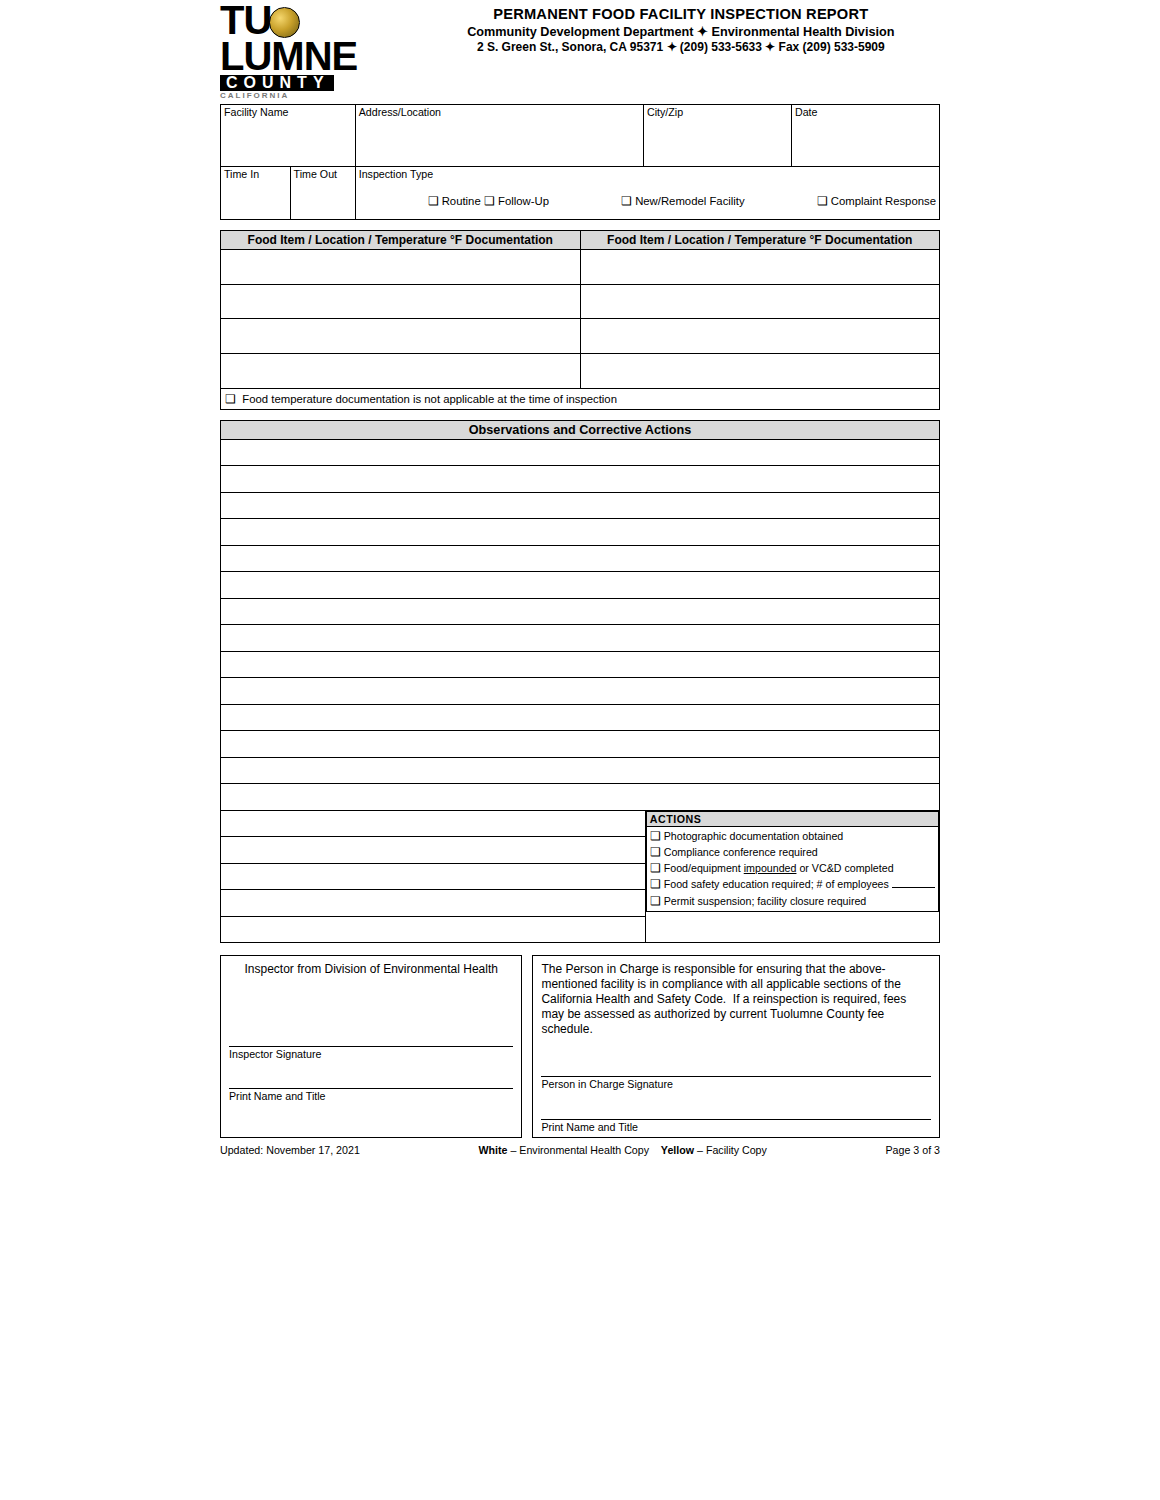TU LUMNE
COUNTY
CALIFORNIA
PERMANENT FOOD FACILITY INSPECTION REPORT
Community Development Department ✦ Environmental Health Division
2 S. Green St., Sonora, CA 95371 ✦ (209) 533-5633 ✦ Fax (209) 533-5909
| Facility Name | Address/Location | City/Zip | Date |
| Time In | Time Out | Inspection Type ❑ Routine ❑ Follow-Up ❑ New/Remodel Facility ❑ Complaint Response |
| Food Item / Location / Temperature °F Documentation | Food Item / Location / Temperature °F Documentation |
| --- | --- |
| ❑ Food temperature documentation is not applicable at the time of inspection |
| Observations and Corrective Actions |
| --- |
| | ACTIONS ❑ Photographic documentation obtained ❑ Compliance conference required ❑ Food/equipment impounded or VC&D completed ❑ Food safety education required; # of employees ❑ Permit suspension; facility closure required |
Inspector from Division of Environmental Health
Inspector Signature
Print Name and Title
The Person in Charge is responsible for ensuring that the above-mentioned facility is in compliance with all applicable sections of the California Health and Safety Code. If a reinspection is required, fees may be assessed as authorized by current Tuolumne County fee schedule.
Person in Charge Signature
Print Name and Title
Updated: November 17, 2021
White – Environmental Health Copy Yellow – Facility Copy
Page 3 of 3